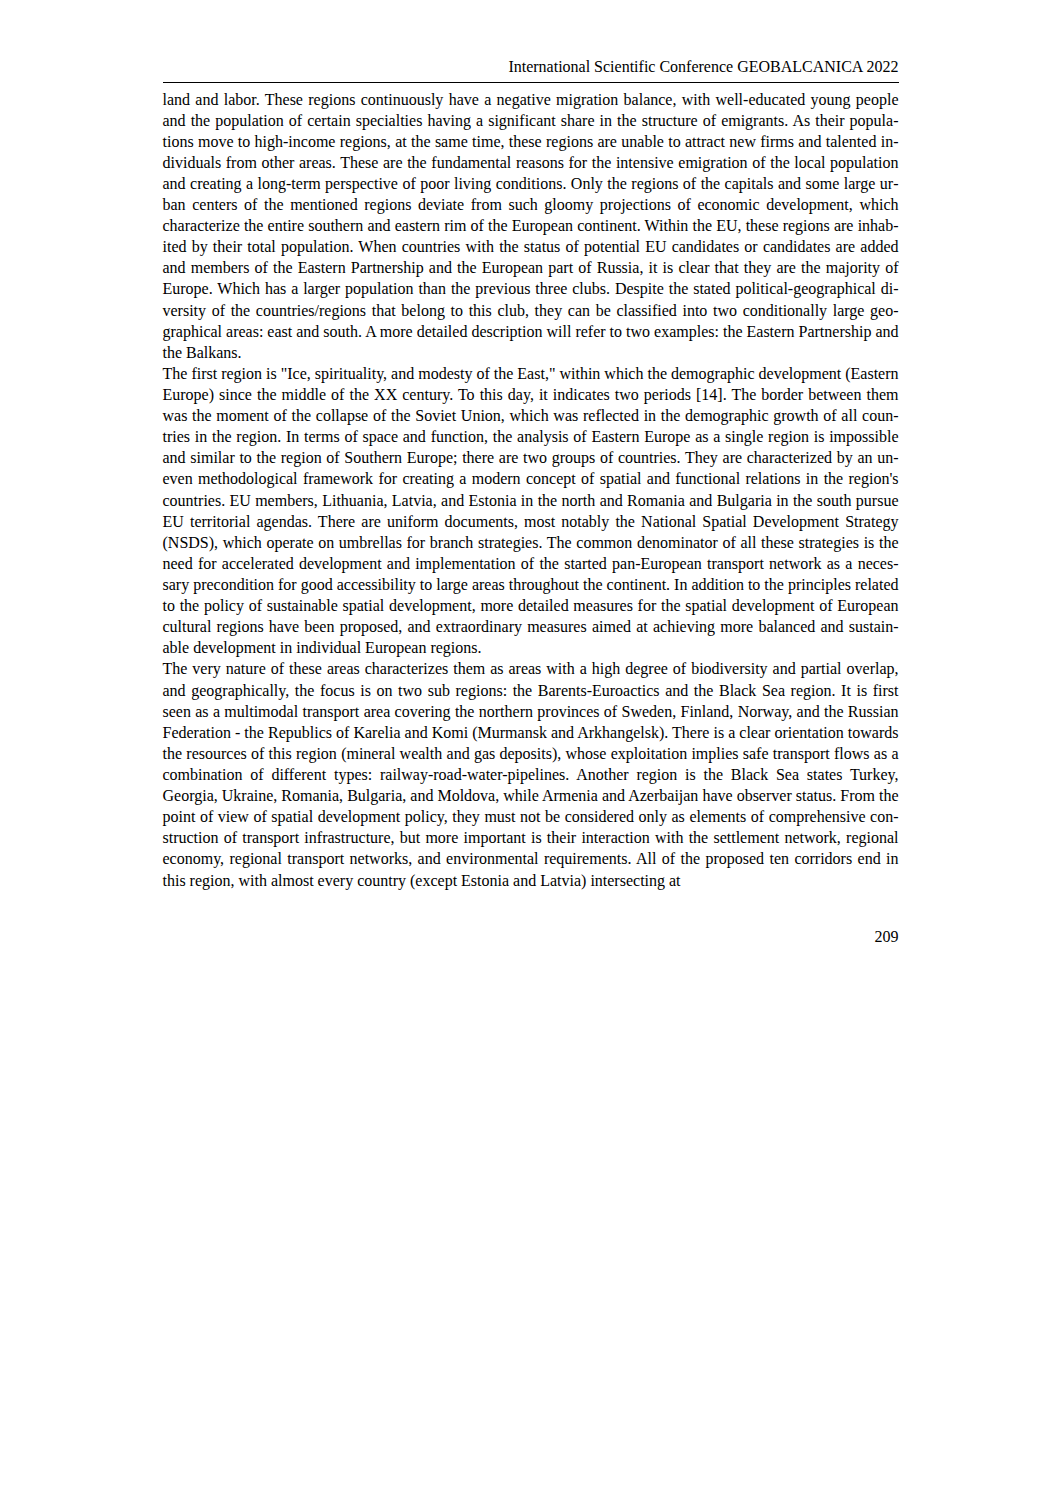International Scientific Conference GEOBALCANICA 2022
land and labor. These regions continuously have a negative migration balance, with well-educated young people and the population of certain specialties having a significant share in the structure of emigrants. As their populations move to high-income regions, at the same time, these regions are unable to attract new firms and talented individuals from other areas. These are the fundamental reasons for the intensive emigration of the local population and creating a long-term perspective of poor living conditions. Only the regions of the capitals and some large urban centers of the mentioned regions deviate from such gloomy projections of economic development, which characterize the entire southern and eastern rim of the European continent. Within the EU, these regions are inhabited by their total population. When countries with the status of potential EU candidates or candidates are added and members of the Eastern Partnership and the European part of Russia, it is clear that they are the majority of Europe. Which has a larger population than the previous three clubs. Despite the stated political-geographical diversity of the countries/regions that belong to this club, they can be classified into two conditionally large geographical areas: east and south. A more detailed description will refer to two examples: the Eastern Partnership and the Balkans.
The first region is "Ice, spirituality, and modesty of the East," within which the demographic development (Eastern Europe) since the middle of the XX century. To this day, it indicates two periods [14]. The border between them was the moment of the collapse of the Soviet Union, which was reflected in the demographic growth of all countries in the region. In terms of space and function, the analysis of Eastern Europe as a single region is impossible and similar to the region of Southern Europe; there are two groups of countries. They are characterized by an uneven methodological framework for creating a modern concept of spatial and functional relations in the region's countries. EU members, Lithuania, Latvia, and Estonia in the north and Romania and Bulgaria in the south pursue EU territorial agendas. There are uniform documents, most notably the National Spatial Development Strategy (NSDS), which operate on umbrellas for branch strategies. The common denominator of all these strategies is the need for accelerated development and implementation of the started pan-European transport network as a necessary precondition for good accessibility to large areas throughout the continent. In addition to the principles related to the policy of sustainable spatial development, more detailed measures for the spatial development of European cultural regions have been proposed, and extraordinary measures aimed at achieving more balanced and sustainable development in individual European regions.
The very nature of these areas characterizes them as areas with a high degree of biodiversity and partial overlap, and geographically, the focus is on two sub regions: the Barents-Euroactics and the Black Sea region. It is first seen as a multimodal transport area covering the northern provinces of Sweden, Finland, Norway, and the Russian Federation - the Republics of Karelia and Komi (Murmansk and Arkhangelsk). There is a clear orientation towards the resources of this region (mineral wealth and gas deposits), whose exploitation implies safe transport flows as a combination of different types: railway-road-water-pipelines. Another region is the Black Sea states Turkey, Georgia, Ukraine, Romania, Bulgaria, and Moldova, while Armenia and Azerbaijan have observer status. From the point of view of spatial development policy, they must not be considered only as elements of comprehensive construction of transport infrastructure, but more important is their interaction with the settlement network, regional economy, regional transport networks, and environmental requirements. All of the proposed ten corridors end in this region, with almost every country (except Estonia and Latvia) intersecting at
209